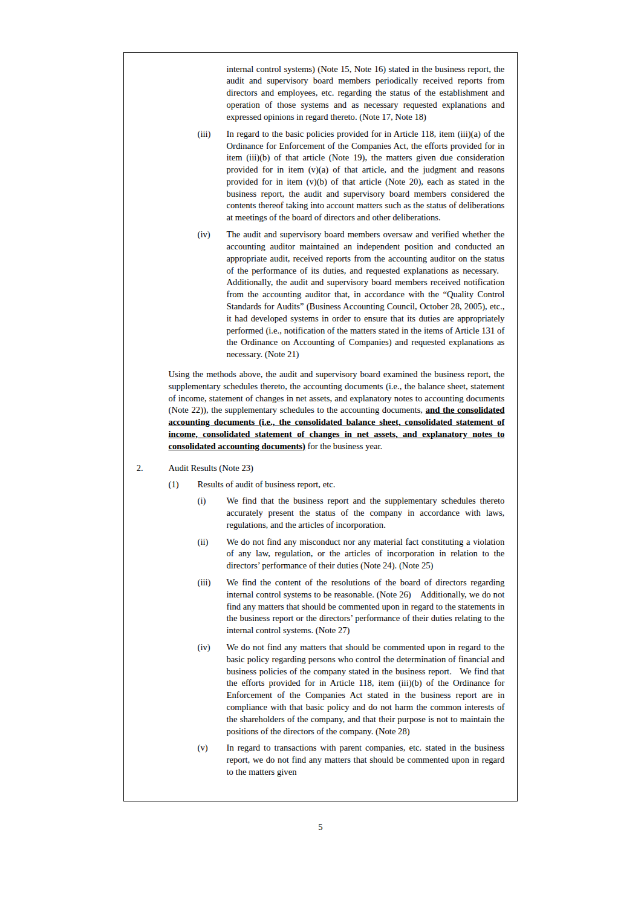internal control systems) (Note 15, Note 16) stated in the business report, the audit and supervisory board members periodically received reports from directors and employees, etc. regarding the status of the establishment and operation of those systems and as necessary requested explanations and expressed opinions in regard thereto. (Note 17, Note 18)
(iii)
In regard to the basic policies provided for in Article 118, item (iii)(a) of the Ordinance for Enforcement of the Companies Act, the efforts provided for in item (iii)(b) of that article (Note 19), the matters given due consideration provided for in item (v)(a) of that article, and the judgment and reasons provided for in item (v)(b) of that article (Note 20), each as stated in the business report, the audit and supervisory board members considered the contents thereof taking into account matters such as the status of deliberations at meetings of the board of directors and other deliberations.
(iv)
The audit and supervisory board members oversaw and verified whether the accounting auditor maintained an independent position and conducted an appropriate audit, received reports from the accounting auditor on the status of the performance of its duties, and requested explanations as necessary. Additionally, the audit and supervisory board members received notification from the accounting auditor that, in accordance with the “Quality Control Standards for Audits” (Business Accounting Council, October 28, 2005), etc., it had developed systems in order to ensure that its duties are appropriately performed (i.e., notification of the matters stated in the items of Article 131 of the Ordinance on Accounting of Companies) and requested explanations as necessary. (Note 21)
Using the methods above, the audit and supervisory board examined the business report, the supplementary schedules thereto, the accounting documents (i.e., the balance sheet, statement of income, statement of changes in net assets, and explanatory notes to accounting documents (Note 22)), the supplementary schedules to the accounting documents, and the consolidated accounting documents (i.e., the consolidated balance sheet, consolidated statement of income, consolidated statement of changes in net assets, and explanatory notes to consolidated accounting documents) for the business year.
2.
Audit Results (Note 23)
(1)
Results of audit of business report, etc.
(i)
We find that the business report and the supplementary schedules thereto accurately present the status of the company in accordance with laws, regulations, and the articles of incorporation.
(ii)
We do not find any misconduct nor any material fact constituting a violation of any law, regulation, or the articles of incorporation in relation to the directors’ performance of their duties (Note 24). (Note 25)
(iii)
We find the content of the resolutions of the board of directors regarding internal control systems to be reasonable. (Note 26) Additionally, we do not find any matters that should be commented upon in regard to the statements in the business report or the directors’ performance of their duties relating to the internal control systems. (Note 27)
(iv)
We do not find any matters that should be commented upon in regard to the basic policy regarding persons who control the determination of financial and business policies of the company stated in the business report. We find that the efforts provided for in Article 118, item (iii)(b) of the Ordinance for Enforcement of the Companies Act stated in the business report are in compliance with that basic policy and do not harm the common interests of the shareholders of the company, and that their purpose is not to maintain the positions of the directors of the company. (Note 28)
(v)
In regard to transactions with parent companies, etc. stated in the business report, we do not find any matters that should be commented upon in regard to the matters given
5